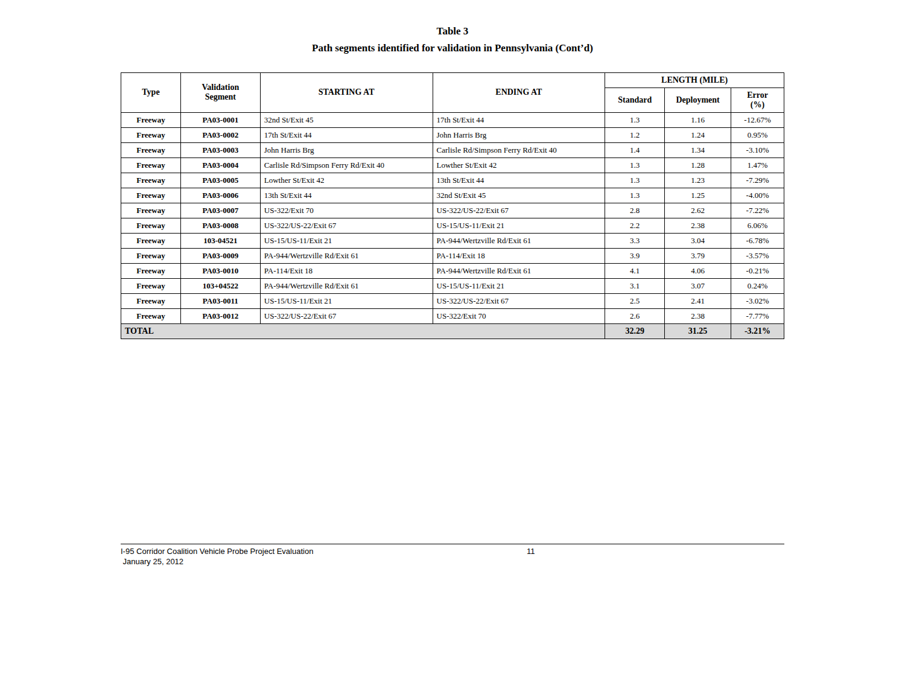Table 3
Path segments identified for validation in Pennsylvania (Cont’d)
| Type | Validation Segment | STARTING AT | ENDING AT | LENGTH (MILE) |
| --- | --- | --- | --- | --- |
| Standard | Deployment | Error (%) |
| Freeway | PA03-0001 | 32nd St/Exit 45 | 17th St/Exit 44 | 1.3 | 1.16 | -12.67% |
| Freeway | PA03-0002 | 17th St/Exit 44 | John Harris Brg | 1.2 | 1.24 | 0.95% |
| Freeway | PA03-0003 | John Harris Brg | Carlisle Rd/Simpson Ferry Rd/Exit 40 | 1.4 | 1.34 | -3.10% |
| Freeway | PA03-0004 | Carlisle Rd/Simpson Ferry Rd/Exit 40 | Lowther St/Exit 42 | 1.3 | 1.28 | 1.47% |
| Freeway | PA03-0005 | Lowther St/Exit 42 | 13th St/Exit 44 | 1.3 | 1.23 | -7.29% |
| Freeway | PA03-0006 | 13th St/Exit 44 | 32nd St/Exit 45 | 1.3 | 1.25 | -4.00% |
| Freeway | PA03-0007 | US-322/Exit 70 | US-322/US-22/Exit 67 | 2.8 | 2.62 | -7.22% |
| Freeway | PA03-0008 | US-322/US-22/Exit 67 | US-15/US-11/Exit 21 | 2.2 | 2.38 | 6.06% |
| Freeway | 103-04521 | US-15/US-11/Exit 21 | PA-944/Wertzville Rd/Exit 61 | 3.3 | 3.04 | -6.78% |
| Freeway | PA03-0009 | PA-944/Wertzville Rd/Exit 61 | PA-114/Exit 18 | 3.9 | 3.79 | -3.57% |
| Freeway | PA03-0010 | PA-114/Exit 18 | PA-944/Wertzville Rd/Exit 61 | 4.1 | 4.06 | -0.21% |
| Freeway | 103+04522 | PA-944/Wertzville Rd/Exit 61 | US-15/US-11/Exit 21 | 3.1 | 3.07 | 0.24% |
| Freeway | PA03-0011 | US-15/US-11/Exit 21 | US-322/US-22/Exit 67 | 2.5 | 2.41 | -3.02% |
| Freeway | PA03-0012 | US-322/US-22/Exit 67 | US-322/Exit 70 | 2.6 | 2.38 | -7.77% |
| TOTAL | 32.29 | 31.25 | -3.21% |
I-95 Corridor Coalition Vehicle Probe Project Evaluation
January 25, 2012
11